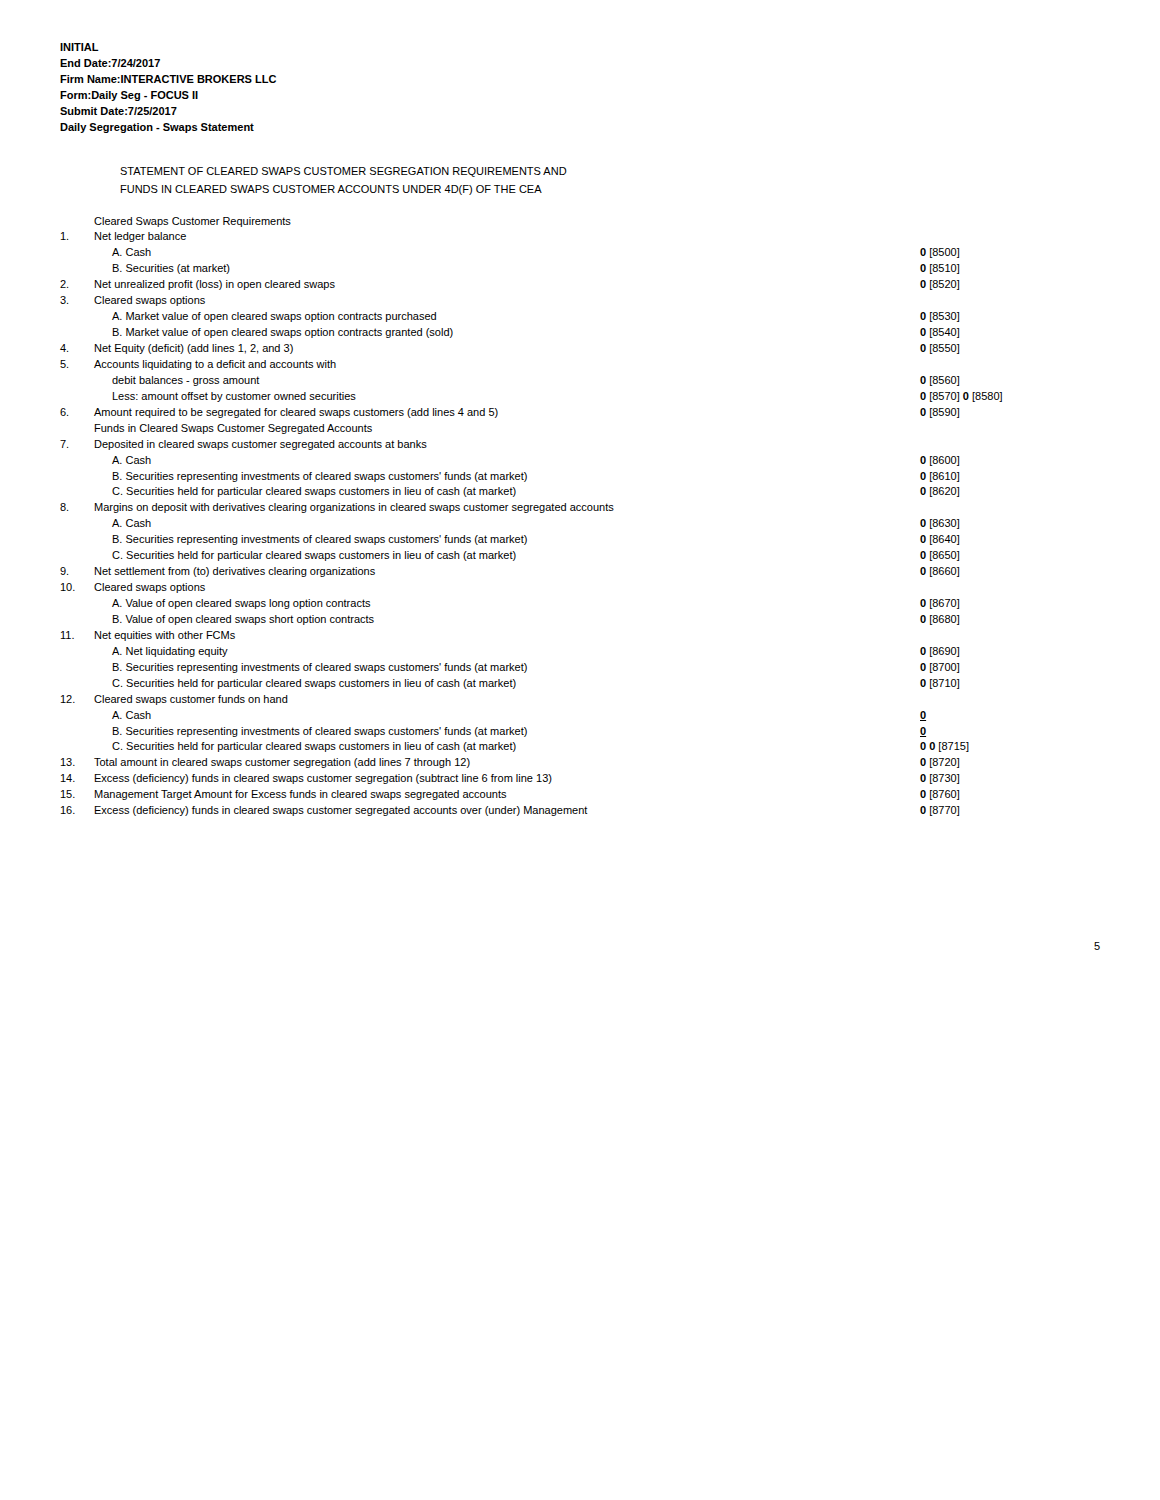INITIAL
End Date:7/24/2017
Firm Name:INTERACTIVE BROKERS LLC
Form:Daily Seg - FOCUS II
Submit Date:7/25/2017
Daily Segregation - Swaps Statement
STATEMENT OF CLEARED SWAPS CUSTOMER SEGREGATION REQUIREMENTS AND
FUNDS IN CLEARED SWAPS CUSTOMER ACCOUNTS UNDER 4D(F) OF THE CEA
| | Cleared Swaps Customer Requirements | |
| 1. | Net ledger balance | |
| | A. Cash | 0 [8500] |
| | B. Securities (at market) | 0 [8510] |
| 2. | Net unrealized profit (loss) in open cleared swaps | 0 [8520] |
| 3. | Cleared swaps options | |
| | A. Market value of open cleared swaps option contracts purchased | 0 [8530] |
| | B. Market value of open cleared swaps option contracts granted (sold) | 0 [8540] |
| 4. | Net Equity (deficit) (add lines 1, 2, and 3) | 0 [8550] |
| 5. | Accounts liquidating to a deficit and accounts with | |
| | debit balances - gross amount | 0 [8560] |
| | Less: amount offset by customer owned securities | 0 [8570] 0 [8580] |
| 6. | Amount required to be segregated for cleared swaps customers (add lines 4 and 5) | 0 [8590] |
| | Funds in Cleared Swaps Customer Segregated Accounts | |
| 7. | Deposited in cleared swaps customer segregated accounts at banks | |
| | A. Cash | 0 [8600] |
| | B. Securities representing investments of cleared swaps customers' funds (at market) | 0 [8610] |
| | C. Securities held for particular cleared swaps customers in lieu of cash (at market) | 0 [8620] |
| 8. | Margins on deposit with derivatives clearing organizations in cleared swaps customer segregated accounts | |
| | A. Cash | 0 [8630] |
| | B. Securities representing investments of cleared swaps customers' funds (at market) | 0 [8640] |
| | C. Securities held for particular cleared swaps customers in lieu of cash (at market) | 0 [8650] |
| 9. | Net settlement from (to) derivatives clearing organizations | 0 [8660] |
| 10. | Cleared swaps options | |
| | A. Value of open cleared swaps long option contracts | 0 [8670] |
| | B. Value of open cleared swaps short option contracts | 0 [8680] |
| 11. | Net equities with other FCMs | |
| | A. Net liquidating equity | 0 [8690] |
| | B. Securities representing investments of cleared swaps customers' funds (at market) | 0 [8700] |
| | C. Securities held for particular cleared swaps customers in lieu of cash (at market) | 0 [8710] |
| 12. | Cleared swaps customer funds on hand | |
| | A. Cash | 0 |
| | B. Securities representing investments of cleared swaps customers' funds (at market) | 0 |
| | C. Securities held for particular cleared swaps customers in lieu of cash (at market) | 0 0 [8715] |
| 13. | Total amount in cleared swaps customer segregation (add lines 7 through 12) | 0 [8720] |
| 14. | Excess (deficiency) funds in cleared swaps customer segregation (subtract line 6 from line 13) | 0 [8730] |
| 15. | Management Target Amount for Excess funds in cleared swaps segregated accounts | 0 [8760] |
| 16. | Excess (deficiency) funds in cleared swaps customer segregated accounts over (under) Management | 0 [8770] |
5